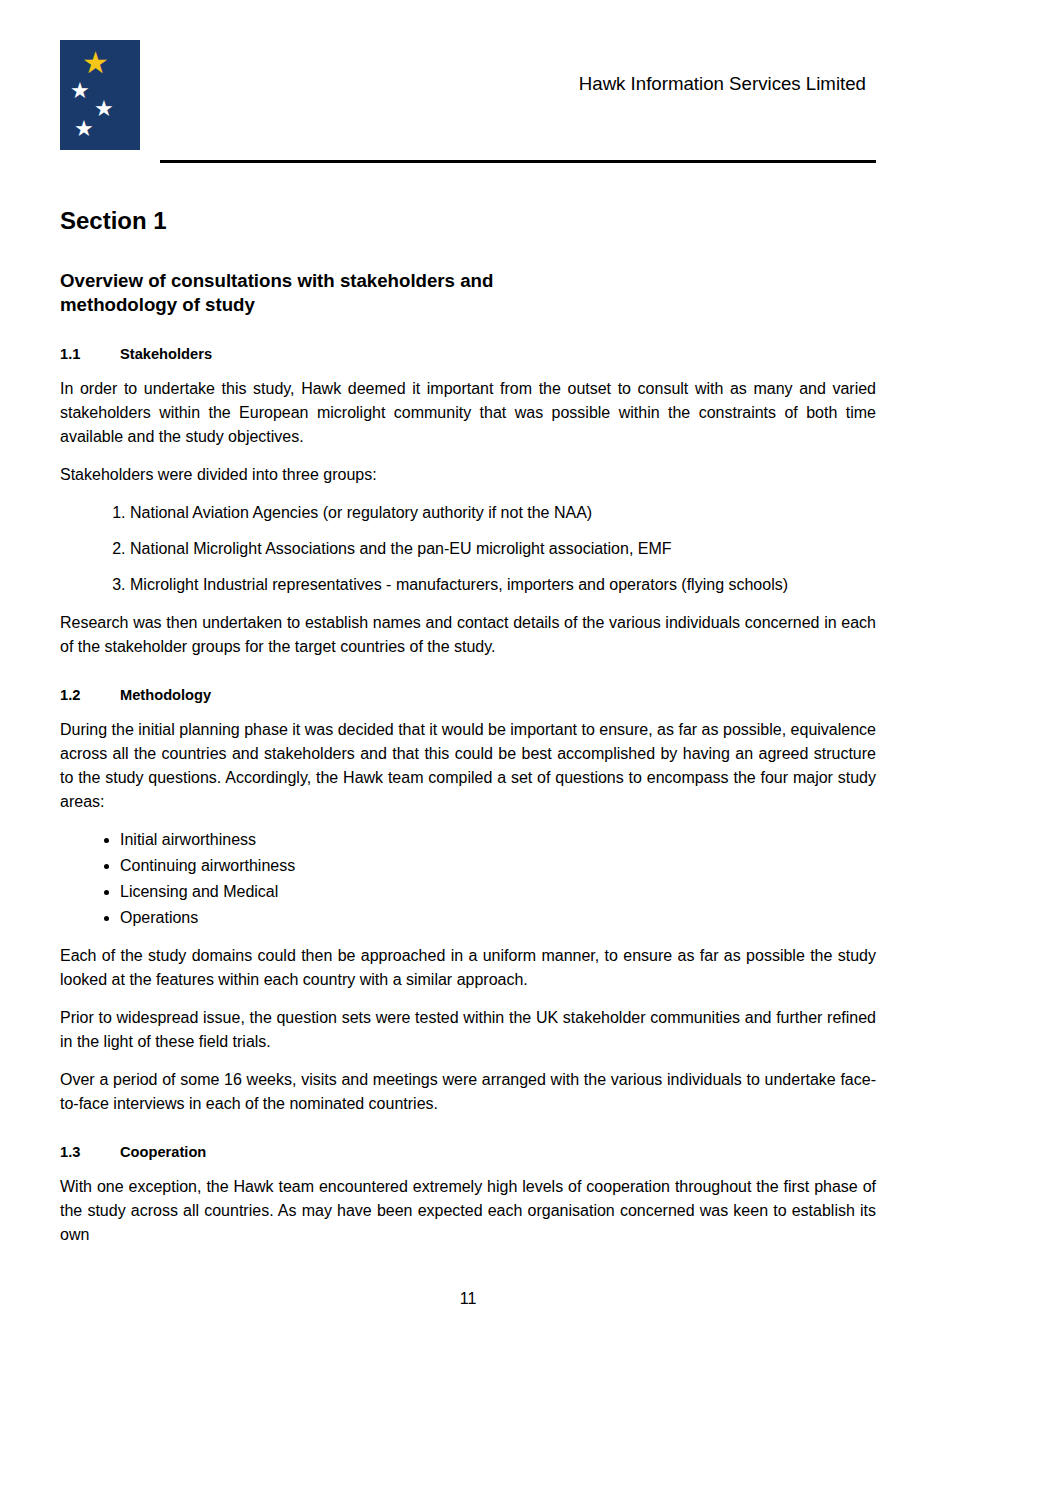★ ★ ★ ★
Hawk Information Services Limited
Section 1
Overview of consultations with stakeholders and
methodology of study
1.1 Stakeholders
In order to undertake this study, Hawk deemed it important from the outset to consult with as many and varied stakeholders within the European microlight community that was possible within the constraints of both time available and the study objectives.
Stakeholders were divided into three groups:
National Aviation Agencies (or regulatory authority if not the NAA)
National Microlight Associations and the pan-EU microlight association, EMF
Microlight Industrial representatives - manufacturers, importers and operators (flying schools)
Research was then undertaken to establish names and contact details of the various individuals concerned in each of the stakeholder groups for the target countries of the study.
1.2 Methodology
During the initial planning phase it was decided that it would be important to ensure, as far as possible, equivalence across all the countries and stakeholders and that this could be best accomplished by having an agreed structure to the study questions. Accordingly, the Hawk team compiled a set of questions to encompass the four major study areas:
Initial airworthiness
Continuing airworthiness
Licensing and Medical
Operations
Each of the study domains could then be approached in a uniform manner, to ensure as far as possible the study looked at the features within each country with a similar approach.
Prior to widespread issue, the question sets were tested within the UK stakeholder communities and further refined in the light of these field trials.
Over a period of some 16 weeks, visits and meetings were arranged with the various individuals to undertake face-to-face interviews in each of the nominated countries.
1.3 Cooperation
With one exception, the Hawk team encountered extremely high levels of cooperation throughout the first phase of the study across all countries. As may have been expected each organisation concerned was keen to establish its own
11